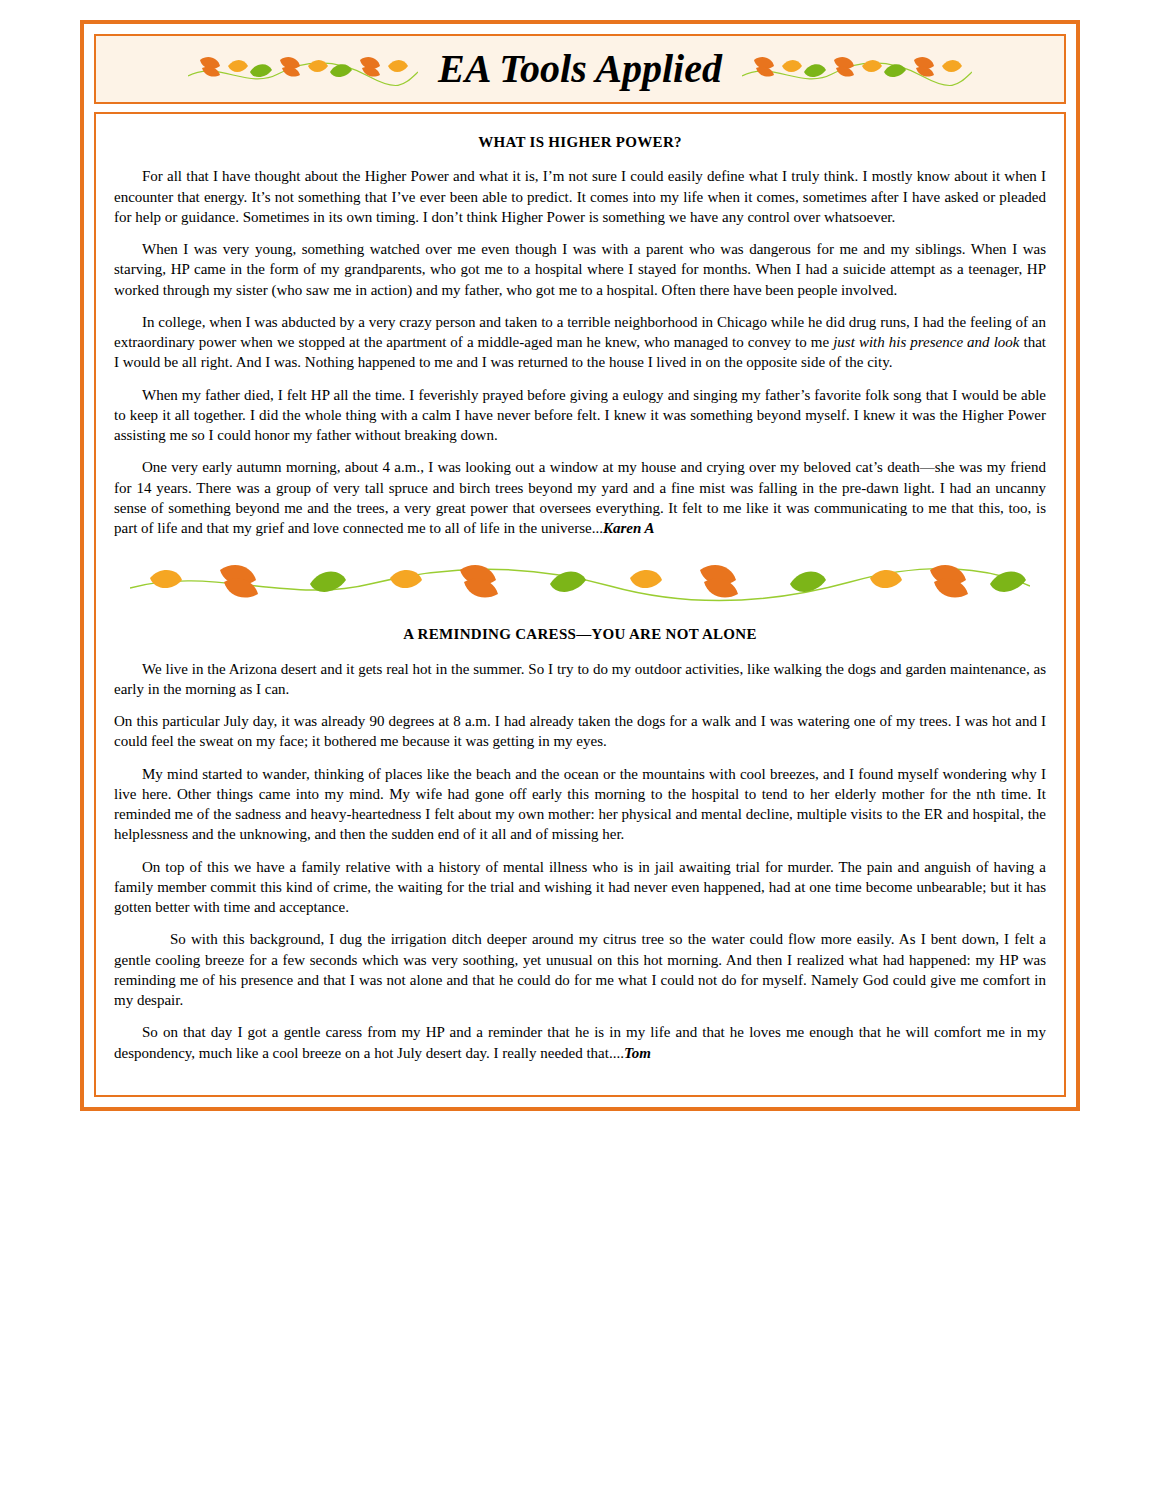EA Tools Applied
WHAT IS HIGHER POWER?
For all that I have thought about the Higher Power and what it is, I’m not sure I could easily define what I truly think. I mostly know about it when I encounter that energy. It’s not something that I’ve ever been able to predict. It comes into my life when it comes, sometimes after I have asked or pleaded for help or guidance. Sometimes in its own timing. I don’t think Higher Power is something we have any control over whatsoever.
When I was very young, something watched over me even though I was with a parent who was dangerous for me and my siblings. When I was starving, HP came in the form of my grandparents, who got me to a hospital where I stayed for months. When I had a suicide attempt as a teenager, HP worked through my sister (who saw me in action) and my father, who got me to a hospital. Often there have been people involved.
In college, when I was abducted by a very crazy person and taken to a terrible neighborhood in Chicago while he did drug runs, I had the feeling of an extraordinary power when we stopped at the apartment of a middle-aged man he knew, who managed to convey to me just with his presence and look that I would be all right. And I was. Nothing happened to me and I was returned to the house I lived in on the opposite side of the city.
When my father died, I felt HP all the time. I feverishly prayed before giving a eulogy and singing my father’s favorite folk song that I would be able to keep it all together. I did the whole thing with a calm I have never before felt. I knew it was something beyond myself. I knew it was the Higher Power assisting me so I could honor my father without breaking down.
One very early autumn morning, about 4 a.m., I was looking out a window at my house and crying over my beloved cat’s death—she was my friend for 14 years. There was a group of very tall spruce and birch trees beyond my yard and a fine mist was falling in the pre-dawn light. I had an uncanny sense of something beyond me and the trees, a very great power that oversees everything. It felt to me like it was communicating to me that this, too, is part of life and that my grief and love connected me to all of life in the universe...Karen A
A REMINDING CARESS—YOU ARE NOT ALONE
We live in the Arizona desert and it gets real hot in the summer. So I try to do my outdoor activities, like walking the dogs and garden maintenance, as early in the morning as I can.
On this particular July day, it was already 90 degrees at 8 a.m. I had already taken the dogs for a walk and I was watering one of my trees. I was hot and I could feel the sweat on my face; it bothered me because it was getting in my eyes.
My mind started to wander, thinking of places like the beach and the ocean or the mountains with cool breezes, and I found myself wondering why I live here. Other things came into my mind. My wife had gone off early this morning to the hospital to tend to her elderly mother for the nth time. It reminded me of the sadness and heavy-heartedness I felt about my own mother: her physical and mental decline, multiple visits to the ER and hospital, the helplessness and the unknowing, and then the sudden end of it all and of missing her.
On top of this we have a family relative with a history of mental illness who is in jail awaiting trial for murder. The pain and anguish of having a family member commit this kind of crime, the waiting for the trial and wishing it had never even happened, had at one time become unbearable; but it has gotten better with time and acceptance.
So with this background, I dug the irrigation ditch deeper around my citrus tree so the water could flow more easily. As I bent down, I felt a gentle cooling breeze for a few seconds which was very soothing, yet unusual on this hot morning. And then I realized what had happened: my HP was reminding me of his presence and that I was not alone and that he could do for me what I could not do for myself. Namely God could give me comfort in my despair.
So on that day I got a gentle caress from my HP and a reminder that he is in my life and that he loves me enough that he will comfort me in my despondency, much like a cool breeze on a hot July desert day. I really needed that....Tom